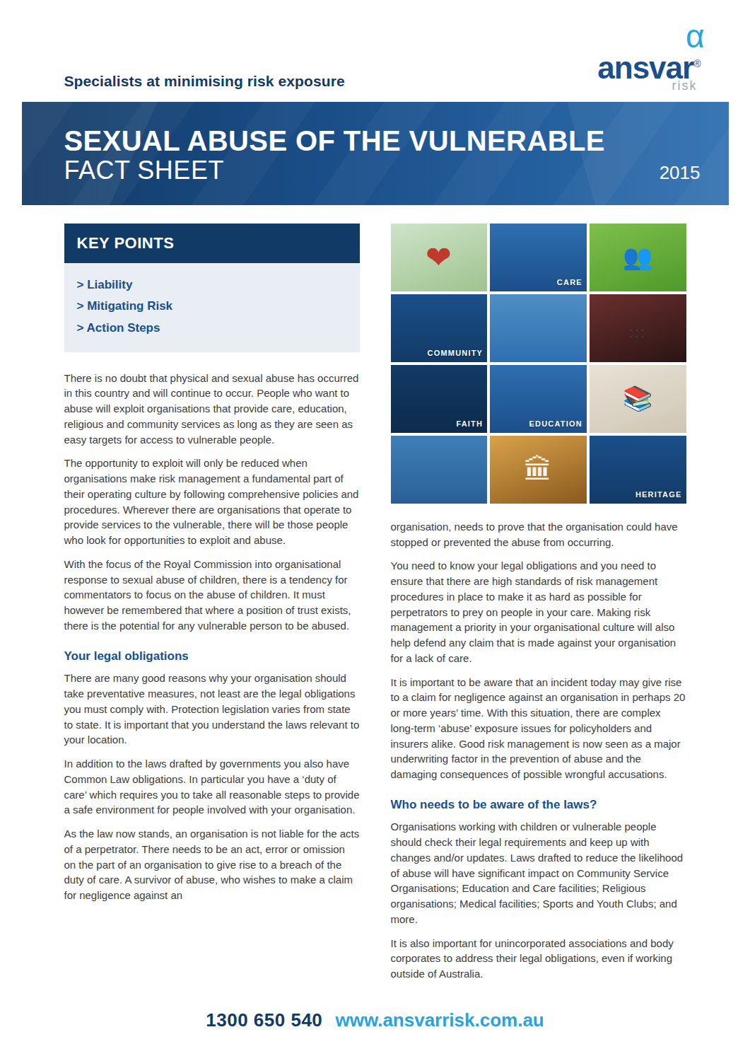Specialists at minimising risk exposure
α ansvar® risk
Sexual Abuse of the Vulnerable Fact Sheet
2015
Key Points
Liability
Mitigating Risk
Action Steps
There is no doubt that physical and sexual abuse has occurred in this country and will continue to occur. People who want to abuse will exploit organisations that provide care, education, religious and community services as long as they are seen as easy targets for access to vulnerable people.
The opportunity to exploit will only be reduced when organisations make risk management a fundamental part of their operating culture by following comprehensive policies and procedures. Wherever there are organisations that operate to provide services to the vulnerable, there will be those people who look for opportunities to exploit and abuse.
With the focus of the Royal Commission into organisational response to sexual abuse of children, there is a tendency for commentators to focus on the abuse of children. It must however be remembered that where a position of trust exists, there is the potential for any vulnerable person to be abused.
Your legal obligations
There are many good reasons why your organisation should take preventative measures, not least are the legal obligations you must comply with. Protection legislation varies from state to state. It is important that you understand the laws relevant to your location.
In addition to the laws drafted by governments you also have Common Law obligations. In particular you have a ‘duty of care’ which requires you to take all reasonable steps to provide a safe environment for people involved with your organisation.
As the law now stands, an organisation is not liable for the acts of a perpetrator. There needs to be an act, error or omission on the part of an organisation to give rise to a breach of the duty of care. A survivor of abuse, who wishes to make a claim for negligence against an
Care
Community
Faith
Education
Heritage
organisation, needs to prove that the organisation could have stopped or prevented the abuse from occurring.
You need to know your legal obligations and you need to ensure that there are high standards of risk management procedures in place to make it as hard as possible for perpetrators to prey on people in your care. Making risk management a priority in your organisational culture will also help defend any claim that is made against your organisation for a lack of care.
It is important to be aware that an incident today may give rise to a claim for negligence against an organisation in perhaps 20 or more years’ time. With this situation, there are complex long-term ‘abuse’ exposure issues for policyholders and insurers alike. Good risk management is now seen as a major underwriting factor in the prevention of abuse and the damaging consequences of possible wrongful accusations.
Who needs to be aware of the laws?
Organisations working with children or vulnerable people should check their legal requirements and keep up with changes and/or updates. Laws drafted to reduce the likelihood of abuse will have significant impact on Community Service Organisations; Education and Care facilities; Religious organisations; Medical facilities; Sports and Youth Clubs; and more.
It is also important for unincorporated associations and body corporates to address their legal obligations, even if working outside of Australia.
1300 650 540 www.ansvarrisk.com.au